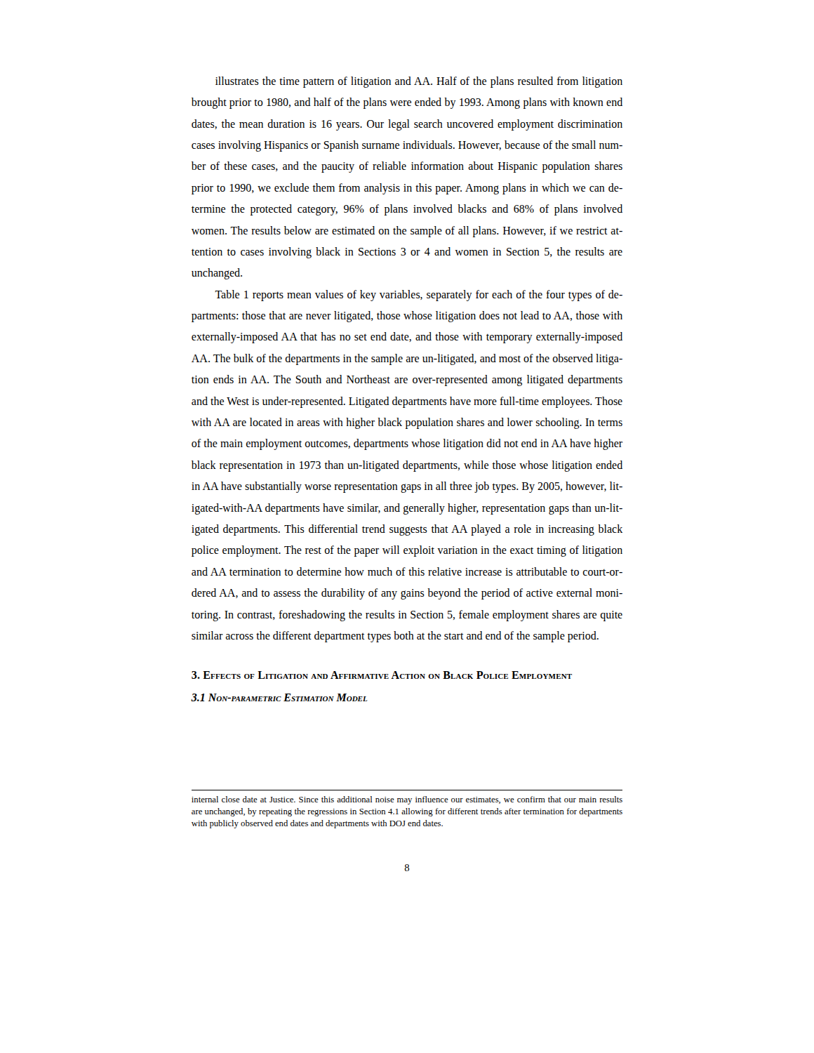illustrates the time pattern of litigation and AA. Half of the plans resulted from litigation brought prior to 1980, and half of the plans were ended by 1993. Among plans with known end dates, the mean duration is 16 years. Our legal search uncovered employment discrimination cases involving Hispanics or Spanish surname individuals. However, because of the small number of these cases, and the paucity of reliable information about Hispanic population shares prior to 1990, we exclude them from analysis in this paper. Among plans in which we can determine the protected category, 96% of plans involved blacks and 68% of plans involved women. The results below are estimated on the sample of all plans. However, if we restrict attention to cases involving black in Sections 3 or 4 and women in Section 5, the results are unchanged.
Table 1 reports mean values of key variables, separately for each of the four types of departments: those that are never litigated, those whose litigation does not lead to AA, those with externally-imposed AA that has no set end date, and those with temporary externally-imposed AA. The bulk of the departments in the sample are un-litigated, and most of the observed litigation ends in AA. The South and Northeast are over-represented among litigated departments and the West is under-represented. Litigated departments have more full-time employees. Those with AA are located in areas with higher black population shares and lower schooling. In terms of the main employment outcomes, departments whose litigation did not end in AA have higher black representation in 1973 than un-litigated departments, while those whose litigation ended in AA have substantially worse representation gaps in all three job types. By 2005, however, litigated-with-AA departments have similar, and generally higher, representation gaps than un-litigated departments. This differential trend suggests that AA played a role in increasing black police employment. The rest of the paper will exploit variation in the exact timing of litigation and AA termination to determine how much of this relative increase is attributable to court-ordered AA, and to assess the durability of any gains beyond the period of active external monitoring. In contrast, foreshadowing the results in Section 5, female employment shares are quite similar across the different department types both at the start and end of the sample period.
3. Effects of Litigation and Affirmative Action on Black Police Employment
3.1 Non-parametric Estimation Model
internal close date at Justice. Since this additional noise may influence our estimates, we confirm that our main results are unchanged, by repeating the regressions in Section 4.1 allowing for different trends after termination for departments with publicly observed end dates and departments with DOJ end dates.
8